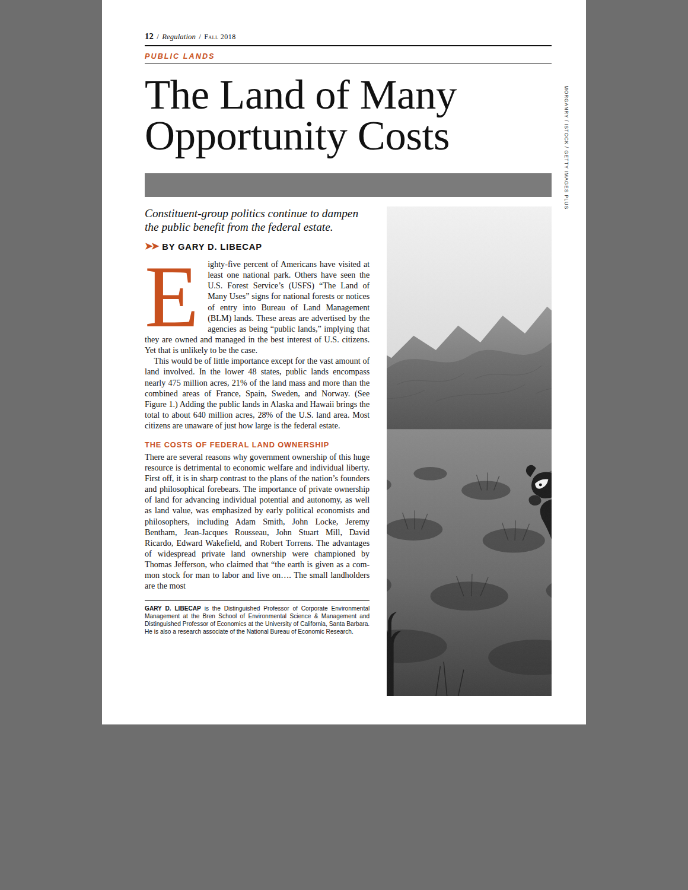12 / Regulation / Fall 2018
Public Lands
The Land of Many
Opportunity Costs
Constituent-group politics continue to dampen the public benefit from the federal estate.
➤➤ BY GARY D. LIBECAP
Eighty-five percent of Americans have visited at least one national park. Others have seen the U.S. Forest Service’s (USFS) “The Land of Many Uses” signs for national forests or notices of entry into Bureau of Land Management (BLM) lands. These areas are advertised by the agencies as being “public lands,” implying that they are owned and managed in the best interest of U.S. citizens. Yet that is unlikely to be the case.
This would be of little importance except for the vast amount of land involved. In the lower 48 states, public lands encompass nearly 475 million acres, 21% of the land mass and more than the combined areas of France, Spain, Sweden, and Norway. (See Figure 1.) Adding the public lands in Alaska and Hawaii brings the total to about 640 million acres, 28% of the U.S. land area. Most citizens are unaware of just how large is the federal estate.
The Costs of Federal Land Ownership
There are several reasons why government ownership of this huge resource is detrimental to economic welfare and individual liberty. First off, it is in sharp contrast to the plans of the nation’s founders and philosophical forebears. The importance of private ownership of land for advancing individual potential and autonomy, as well as land value, was emphasized by early political economists and philosophers, including Adam Smith, John Locke, Jeremy Bentham, Jean-Jacques Rousseau, John Stuart Mill, David Ricardo, Edward Wakefield, and Robert Torrens. The advantages of widespread private land ownership were championed by Thomas Jefferson, who claimed that “the earth is given as a common stock for man to labor and live on…. The small landholders are the most
GARY D. LIBECAP is the Distinguished Professor of Corporate Environmental Management at the Bren School of Environmental Science & Management and Distinguished Professor of Economics at the University of California, Santa Barbara. He is also a research associate of the National Bureau of Economic Research.
MORGANRY / ISTOCK / GETTY IMAGES PLUS